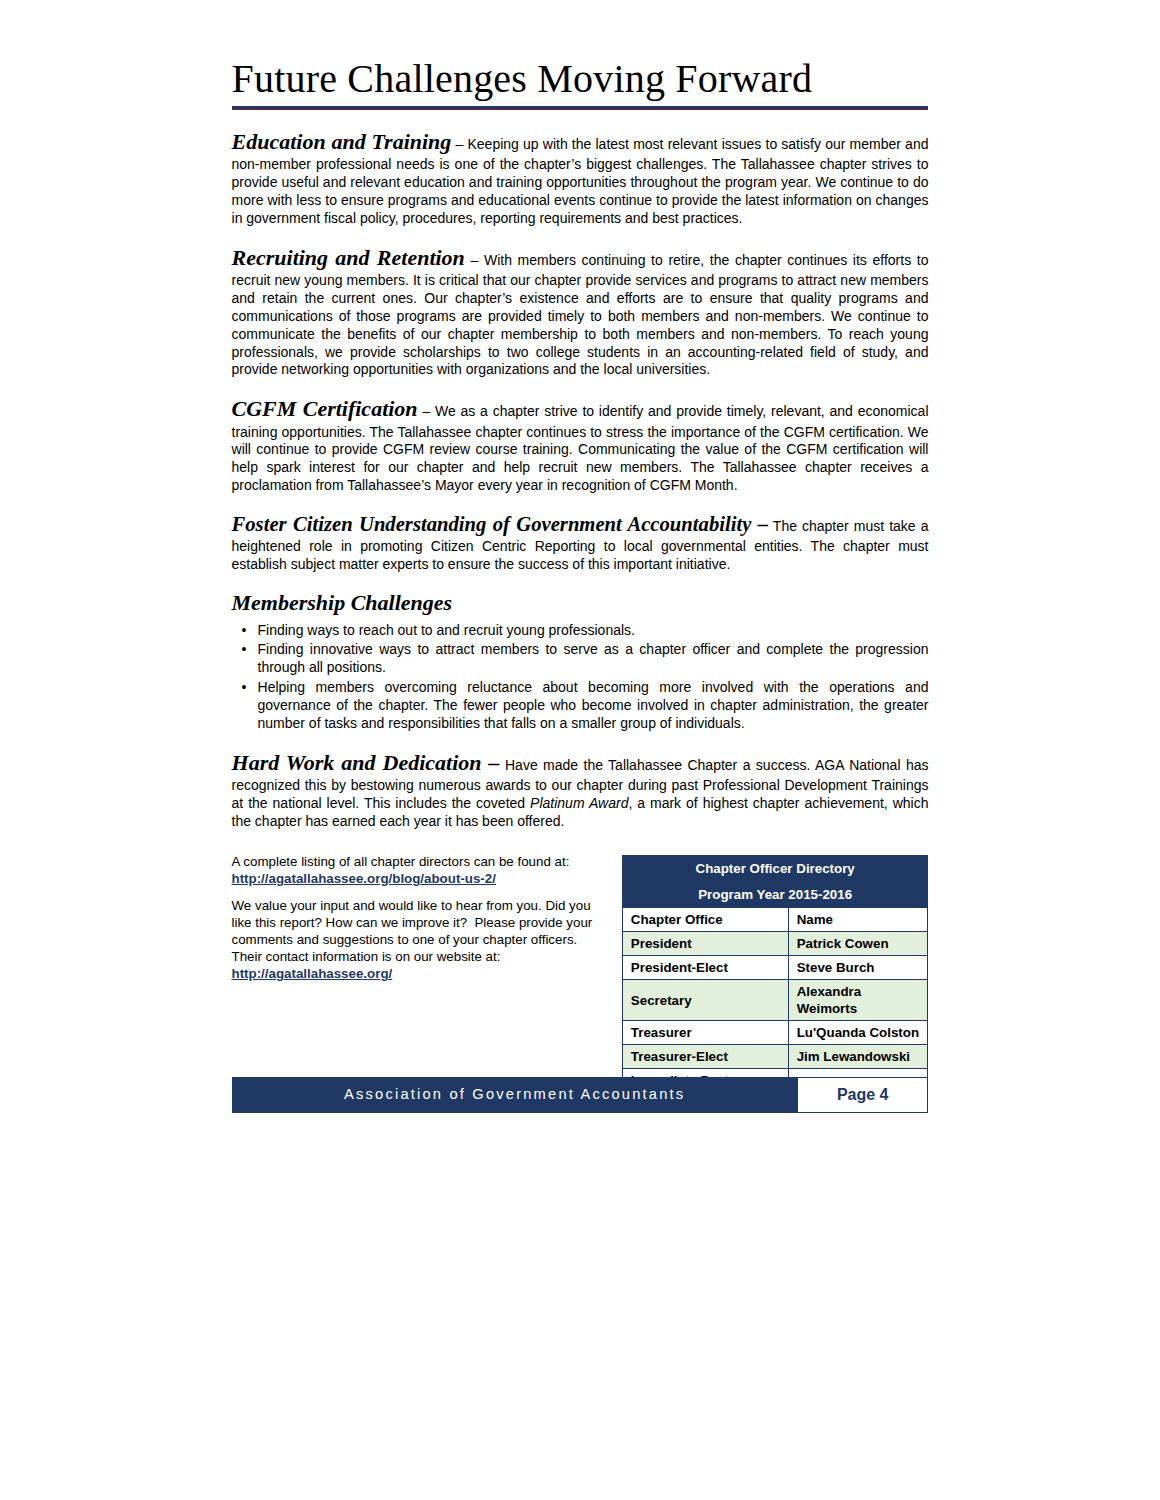Future Challenges Moving Forward
Education and Training – Keeping up with the latest most relevant issues to satisfy our member and non-member professional needs is one of the chapter’s biggest challenges. The Tallahassee chapter strives to provide useful and relevant education and training opportunities throughout the program year. We continue to do more with less to ensure programs and educational events continue to provide the latest information on changes in government fiscal policy, procedures, reporting requirements and best practices.
Recruiting and Retention – With members continuing to retire, the chapter continues its efforts to recruit new young members. It is critical that our chapter provide services and programs to attract new members and retain the current ones. Our chapter’s existence and efforts are to ensure that quality programs and communications of those programs are provided timely to both members and non-members. We continue to communicate the benefits of our chapter membership to both members and non-members. To reach young professionals, we provide scholarships to two college students in an accounting-related field of study, and provide networking opportunities with organizations and the local universities.
CGFM Certification – We as a chapter strive to identify and provide timely, relevant, and economical training opportunities. The Tallahassee chapter continues to stress the importance of the CGFM certification. We will continue to provide CGFM review course training. Communicating the value of the CGFM certification will help spark interest for our chapter and help recruit new members. The Tallahassee chapter receives a proclamation from Tallahassee’s Mayor every year in recognition of CGFM Month.
Foster Citizen Understanding of Government Accountability – The chapter must take a heightened role in promoting Citizen Centric Reporting to local governmental entities. The chapter must establish subject matter experts to ensure the success of this important initiative.
Membership Challenges
Finding ways to reach out to and recruit young professionals.
Finding innovative ways to attract members to serve as a chapter officer and complete the progression through all positions.
Helping members overcoming reluctance about becoming more involved with the operations and governance of the chapter. The fewer people who become involved in chapter administration, the greater number of tasks and responsibilities that falls on a smaller group of individuals.
Hard Work and Dedication – Have made the Tallahassee Chapter a success. AGA National has recognized this by bestowing numerous awards to our chapter during past Professional Development Trainings at the national level. This includes the coveted Platinum Award, a mark of highest chapter achievement, which the chapter has earned each year it has been offered.
A complete listing of all chapter directors can be found at:
http://agatallahassee.org/blog/about-us-2/
We value your input and would like to hear from you. Did you like this report? How can we improve it? Please provide your comments and suggestions to one of your chapter officers. Their contact information is on our website at:
http://agatallahassee.org/
| Chapter Officer Directory |
| --- |
| Program Year 2015-2016 |
| Chapter Office | Name |
| President | Patrick Cowen |
| President-Elect | Steve Burch |
| Secretary | Alexandra Weimorts |
| Treasurer | Lu'Quanda Colston |
| Treasurer-Elect | Jim Lewandowski |
| Immediate Past President | Cheryl Ward |
Association of Government Accountants
Page 4